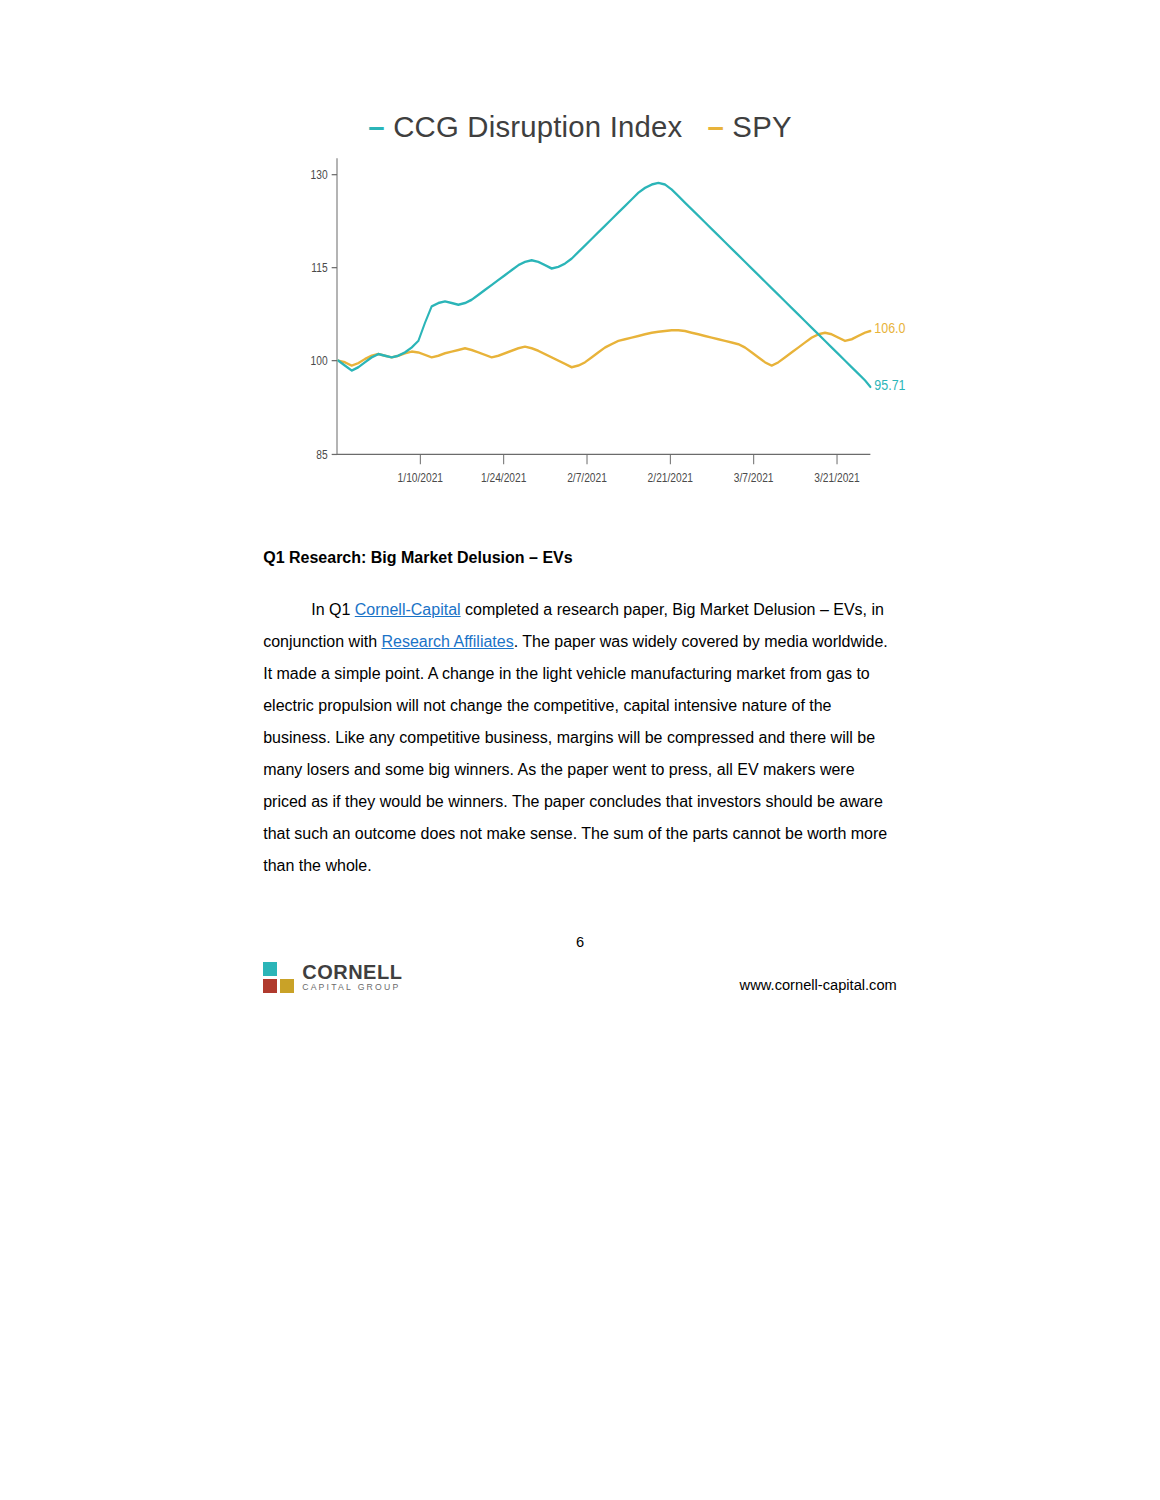– CCG Disruption Index – SPY
130 115 100 85 1/10/2021 1/24/2021 2/7/2021 2/21/2021 3/7/2021 3/21/2021 106.0 95.71
Q1 Research: Big Market Delusion – EVs
In Q1 Cornell-Capital completed a research paper, Big Market Delusion – EVs, in conjunction with Research Affiliates. The paper was widely covered by media worldwide. It made a simple point. A change in the light vehicle manufacturing market from gas to electric propulsion will not change the competitive, capital intensive nature of the business. Like any competitive business, margins will be compressed and there will be many losers and some big winners. As the paper went to press, all EV makers were priced as if they would be winners. The paper concludes that investors should be aware that such an outcome does not make sense. The sum of the parts cannot be worth more than the whole.
6
CORNELL
CAPITAL GROUP
www.cornell-capital.com